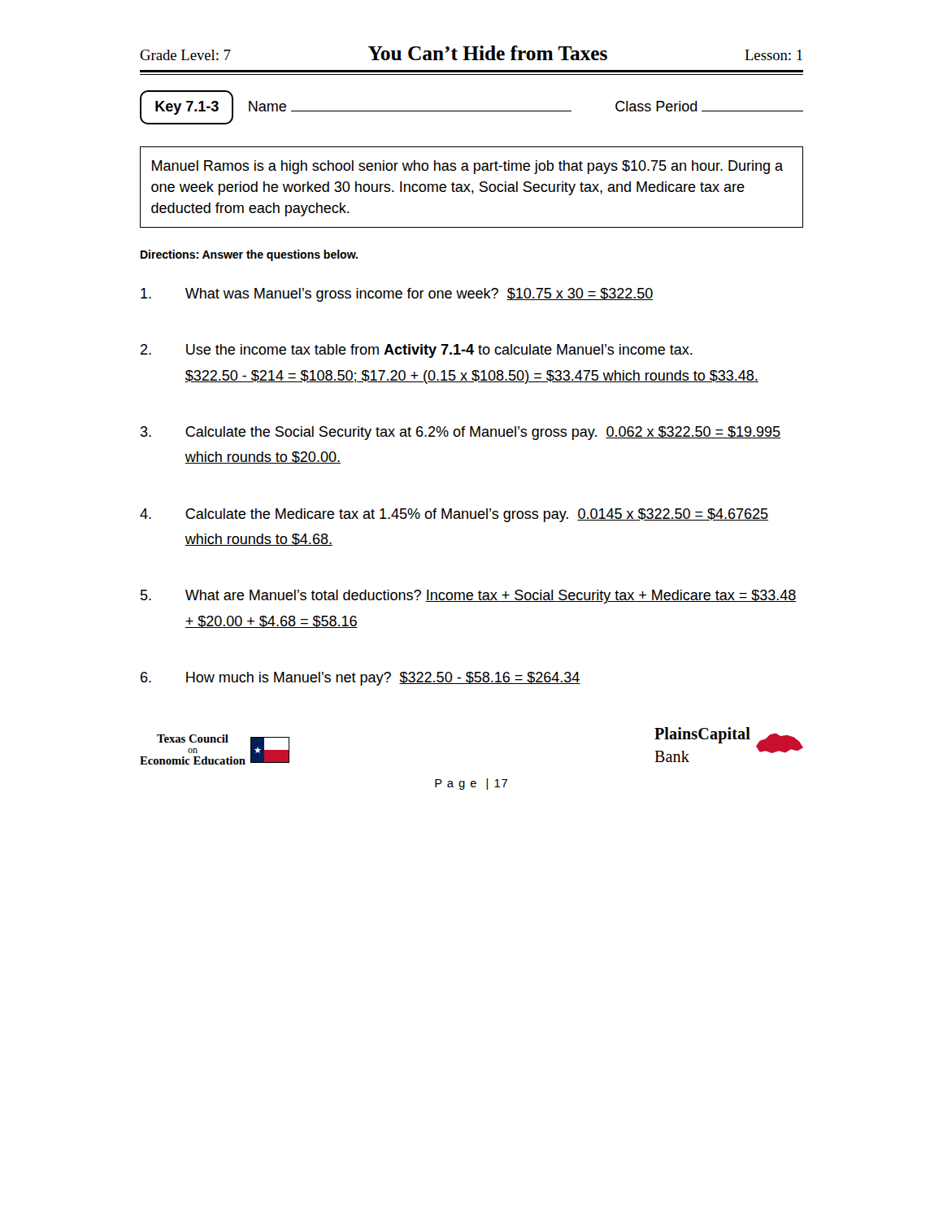Grade Level: 7
You Can’t Hide from Taxes
Lesson: 1
Key 7.1-3
Name
Class Period
Manuel Ramos is a high school senior who has a part-time job that pays $10.75 an hour. During a one week period he worked 30 hours. Income tax, Social Security tax, and Medicare tax are deducted from each paycheck.
Directions: Answer the questions below.
1. What was Manuel’s gross income for one week? $10.75 x 30 = $322.50
2. Use the income tax table from Activity 7.1-4 to calculate Manuel’s income tax.
$322.50 - $214 = $108.50; $17.20 + (0.15 x $108.50) = $33.475 which rounds to $33.48.
3. Calculate the Social Security tax at 6.2% of Manuel’s gross pay. 0.062 x $322.50 = $19.995 which rounds to $20.00.
4. Calculate the Medicare tax at 1.45% of Manuel’s gross pay. 0.0145 x $322.50 = $4.67625 which rounds to $4.68.
5. What are Manuel’s total deductions? Income tax + Social Security tax + Medicare tax = $33.48 + $20.00 + $4.68 = $58.16
6. How much is Manuel’s net pay? $322.50 - $58.16 = $264.34
Texas Council on Economic Education
Plains Capital Bank
P a g e | 17